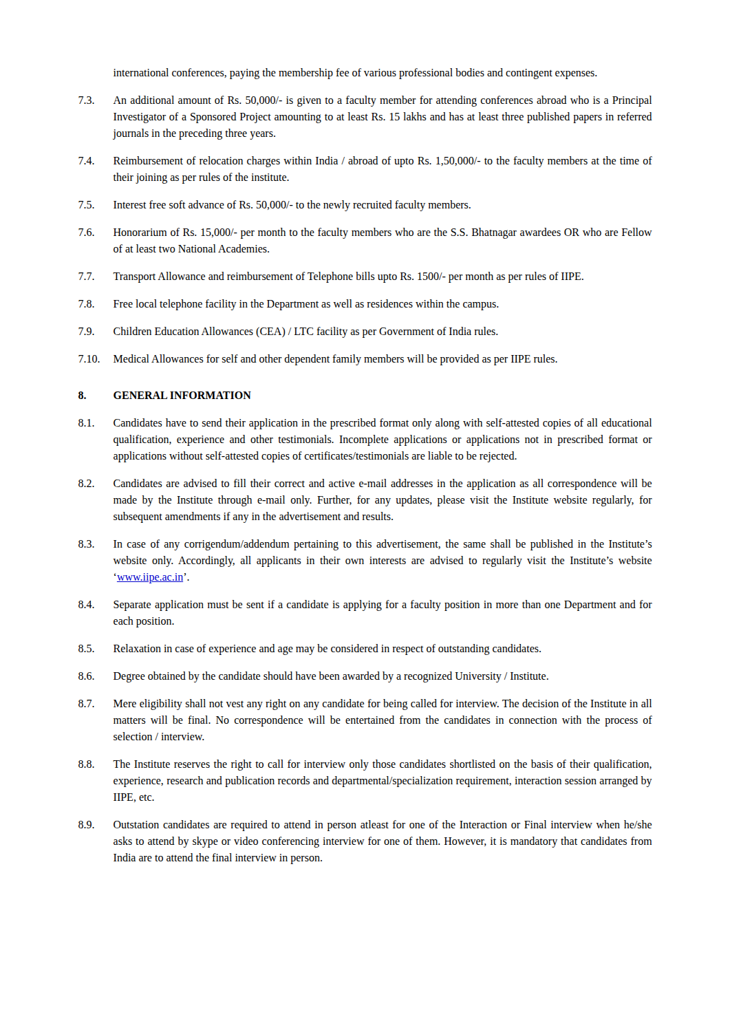international conferences, paying the membership fee of various professional bodies and contingent expenses.
7.3. An additional amount of Rs. 50,000/- is given to a faculty member for attending conferences abroad who is a Principal Investigator of a Sponsored Project amounting to at least Rs. 15 lakhs and has at least three published papers in referred journals in the preceding three years.
7.4. Reimbursement of relocation charges within India / abroad of upto Rs. 1,50,000/- to the faculty members at the time of their joining as per rules of the institute.
7.5. Interest free soft advance of Rs. 50,000/- to the newly recruited faculty members.
7.6. Honorarium of Rs. 15,000/- per month to the faculty members who are the S.S. Bhatnagar awardees OR who are Fellow of at least two National Academies.
7.7. Transport Allowance and reimbursement of Telephone bills upto Rs. 1500/- per month as per rules of IIPE.
7.8. Free local telephone facility in the Department as well as residences within the campus.
7.9. Children Education Allowances (CEA) / LTC facility as per Government of India rules.
7.10. Medical Allowances for self and other dependent family members will be provided as per IIPE rules.
8. GENERAL INFORMATION
8.1. Candidates have to send their application in the prescribed format only along with self-attested copies of all educational qualification, experience and other testimonials. Incomplete applications or applications not in prescribed format or applications without self-attested copies of certificates/testimonials are liable to be rejected.
8.2. Candidates are advised to fill their correct and active e-mail addresses in the application as all correspondence will be made by the Institute through e-mail only. Further, for any updates, please visit the Institute website regularly, for subsequent amendments if any in the advertisement and results.
8.3. In case of any corrigendum/addendum pertaining to this advertisement, the same shall be published in the Institute’s website only. Accordingly, all applicants in their own interests are advised to regularly visit the Institute’s website ‘www.iipe.ac.in’.
8.4. Separate application must be sent if a candidate is applying for a faculty position in more than one Department and for each position.
8.5. Relaxation in case of experience and age may be considered in respect of outstanding candidates.
8.6. Degree obtained by the candidate should have been awarded by a recognized University / Institute.
8.7. Mere eligibility shall not vest any right on any candidate for being called for interview. The decision of the Institute in all matters will be final. No correspondence will be entertained from the candidates in connection with the process of selection / interview.
8.8. The Institute reserves the right to call for interview only those candidates shortlisted on the basis of their qualification, experience, research and publication records and departmental/specialization requirement, interaction session arranged by IIPE, etc.
8.9. Outstation candidates are required to attend in person atleast for one of the Interaction or Final interview when he/she asks to attend by skype or video conferencing interview for one of them. However, it is mandatory that candidates from India are to attend the final interview in person.